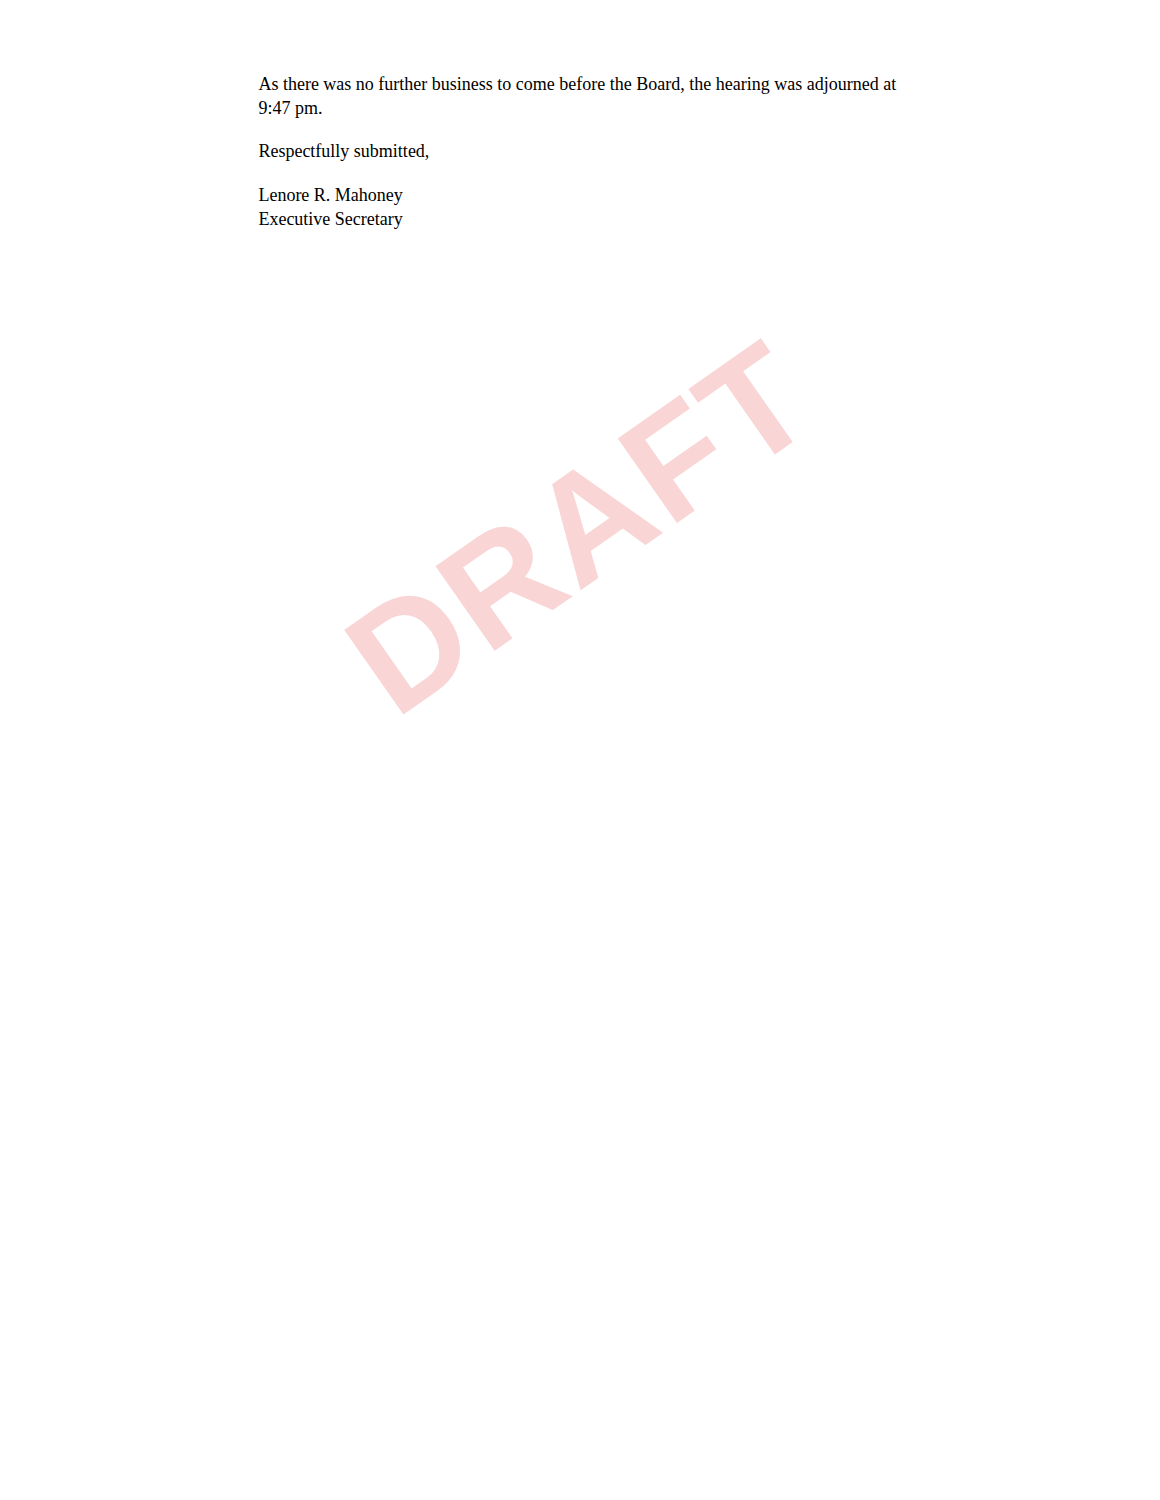DRAFT
As there was no further business to come before the Board, the hearing was adjourned at 9:47 pm.
Respectfully submitted,
Lenore R. Mahoney Executive Secretary